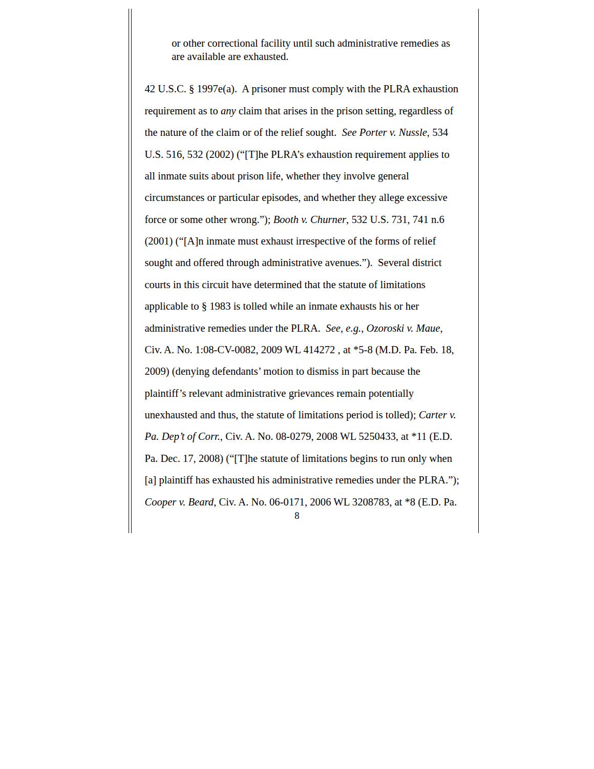or other correctional facility until such administrative remedies as are available are exhausted.
42 U.S.C. § 1997e(a). A prisoner must comply with the PLRA exhaustion requirement as to any claim that arises in the prison setting, regardless of the nature of the claim or of the relief sought. See Porter v. Nussle, 534 U.S. 516, 532 (2002) (“[T]he PLRA’s exhaustion requirement applies to all inmate suits about prison life, whether they involve general circumstances or particular episodes, and whether they allege excessive force or some other wrong.”); Booth v. Churner, 532 U.S. 731, 741 n.6 (2001) (“[A]n inmate must exhaust irrespective of the forms of relief sought and offered through administrative avenues.”). Several district courts in this circuit have determined that the statute of limitations applicable to § 1983 is tolled while an inmate exhausts his or her administrative remedies under the PLRA. See, e.g., Ozoroski v. Maue, Civ. A. No. 1:08-CV-0082, 2009 WL 414272 , at *5-8 (M.D. Pa. Feb. 18, 2009) (denying defendants’ motion to dismiss in part because the plaintiff’s relevant administrative grievances remain potentially unexhausted and thus, the statute of limitations period is tolled); Carter v. Pa. Dep’t of Corr., Civ. A. No. 08-0279, 2008 WL 5250433, at *11 (E.D. Pa. Dec. 17, 2008) (“[T]he statute of limitations begins to run only when [a] plaintiff has exhausted his administrative remedies under the PLRA.”); Cooper v. Beard, Civ. A. No. 06-0171, 2006 WL 3208783, at *8 (E.D. Pa.
8